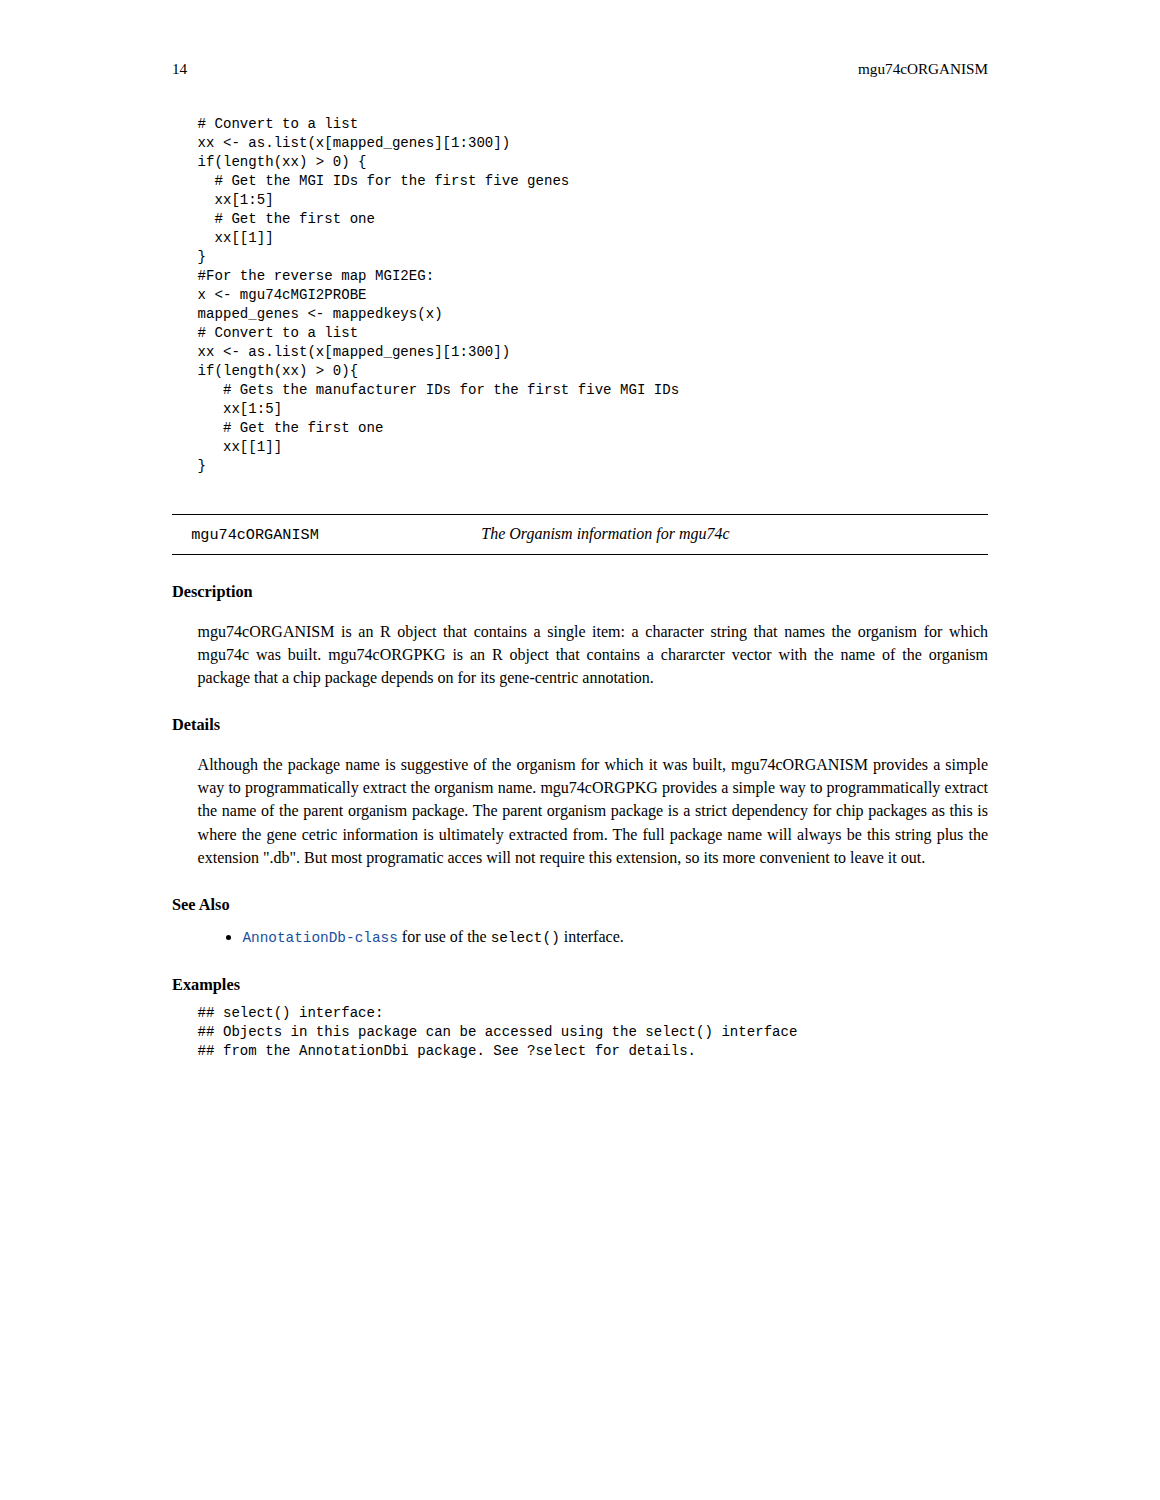14 mgu74cORGANISM
# Convert to a list
xx <- as.list(x[mapped_genes][1:300])
if(length(xx) > 0) {
  # Get the MGI IDs for the first five genes
  xx[1:5]
  # Get the first one
  xx[[1]]
}
#For the reverse map MGI2EG:
x <- mgu74cMGI2PROBE
mapped_genes <- mappedkeys(x)
# Convert to a list
xx <- as.list(x[mapped_genes][1:300])
if(length(xx) > 0){
   # Gets the manufacturer IDs for the first five MGI IDs
   xx[1:5]
   # Get the first one
   xx[[1]]
}
mgu74cORGANISM The Organism information for mgu74c
Description
mgu74cORGANISM is an R object that contains a single item: a character string that names the organism for which mgu74c was built. mgu74cORGPKG is an R object that contains a chararcter vector with the name of the organism package that a chip package depends on for its gene-centric annotation.
Details
Although the package name is suggestive of the organism for which it was built, mgu74cORGANISM provides a simple way to programmatically extract the organism name. mgu74cORGPKG provides a simple way to programmatically extract the name of the parent organism package. The parent organism package is a strict dependency for chip packages as this is where the gene cetric information is ultimately extracted from. The full package name will always be this string plus the extension ".db". But most programatic acces will not require this extension, so its more convenient to leave it out.
See Also
AnnotationDb-class for use of the select() interface.
Examples
## select() interface:
## Objects in this package can be accessed using the select() interface
## from the AnnotationDbi package. See ?select for details.